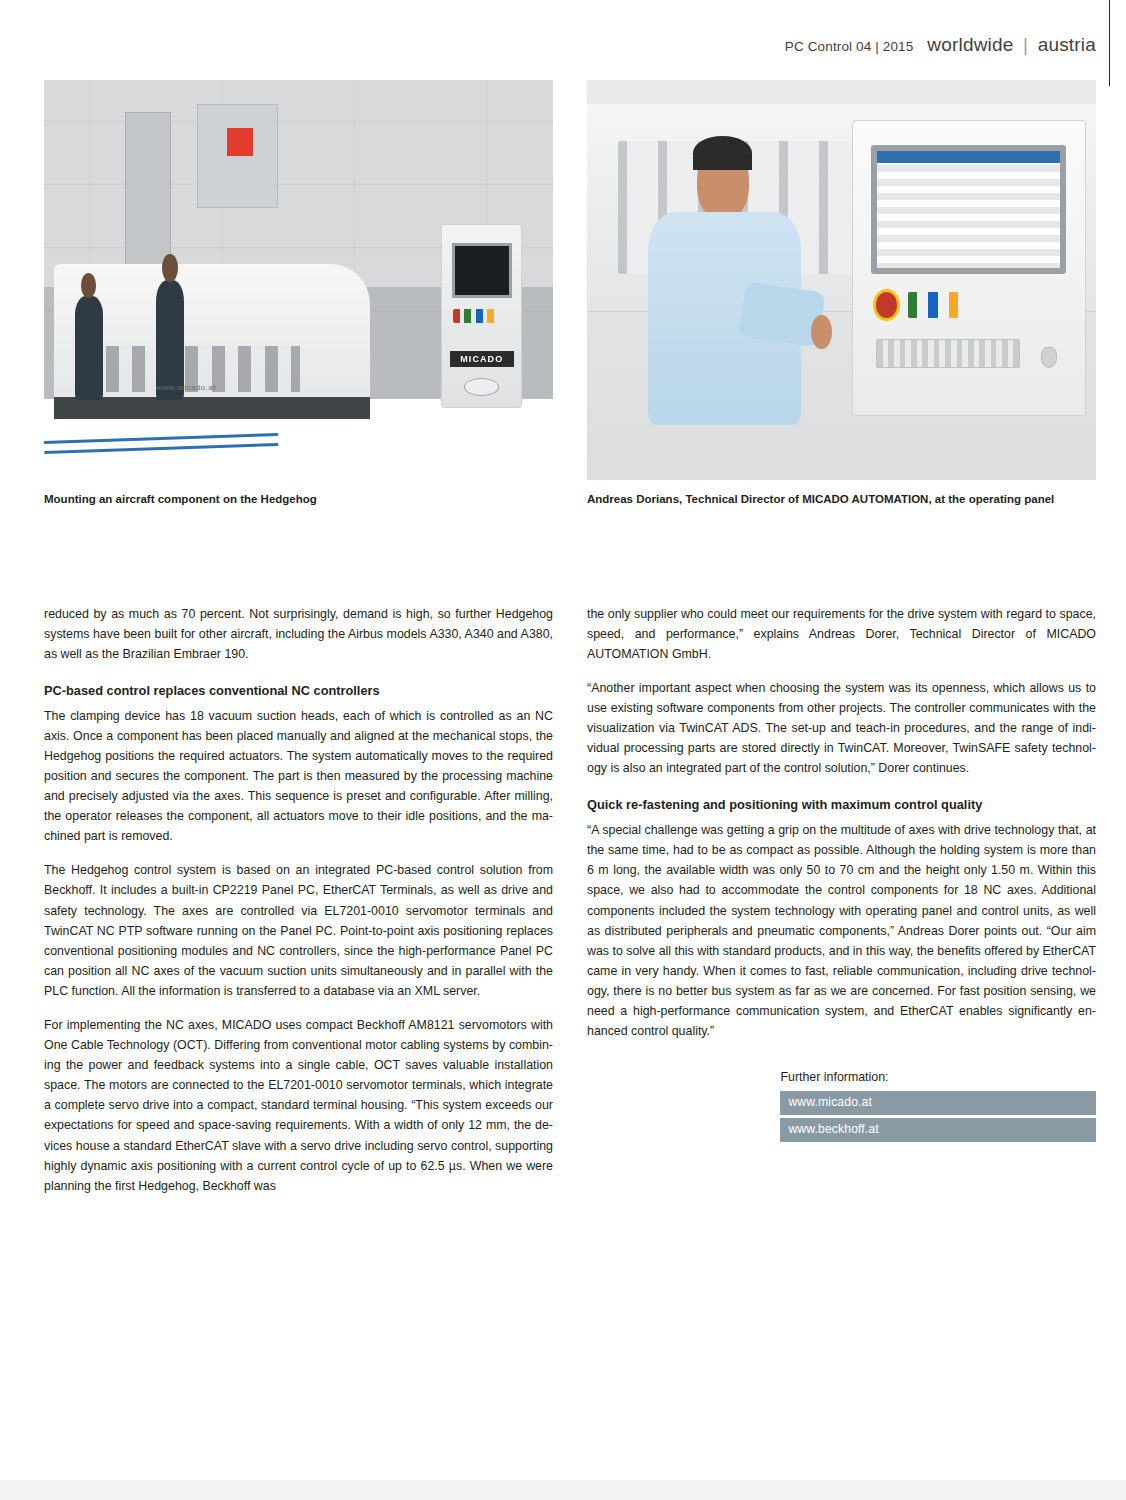PC Control 04 | 2015 worldwide | austria
www.micado.at
Mounting an aircraft component on the Hedgehog
HEDGEHOG
Andreas Dorians, Technical Director of MICADO AUTOMATION, at the operating panel
reduced by as much as 70 percent. Not surprisingly, demand is high, so further Hedgehog systems have been built for other aircraft, including the Airbus models A330, A340 and A380, as well as the Brazilian Embraer 190.
PC-based control replaces conventional NC controllers
The clamping device has 18 vacuum suction heads, each of which is controlled as an NC axis. Once a component has been placed manually and aligned at the mechanical stops, the Hedgehog positions the required actuators. The system automatically moves to the required position and secures the component. The part is then measured by the processing machine and precisely adjusted via the axes. This sequence is preset and configurable. After milling, the operator releases the component, all actuators move to their idle positions, and the machined part is removed.
The Hedgehog control system is based on an integrated PC-based control solution from Beckhoff. It includes a built-in CP2219 Panel PC, EtherCAT Terminals, as well as drive and safety technology. The axes are controlled via EL7201-0010 servomotor terminals and TwinCAT NC PTP software running on the Panel PC. Point-to-point axis positioning replaces conventional positioning modules and NC controllers, since the high-performance Panel PC can position all NC axes of the vacuum suction units simultaneously and in parallel with the PLC function. All the information is transferred to a database via an XML server.
For implementing the NC axes, MICADO uses compact Beckhoff AM8121 servomotors with One Cable Technology (OCT). Differing from conventional motor cabling systems by combining the power and feedback systems into a single cable, OCT saves valuable installation space. The motors are connected to the EL7201-0010 servomotor terminals, which integrate a complete servo drive into a compact, standard terminal housing. “This system exceeds our expectations for speed and space-saving requirements. With a width of only 12 mm, the devices house a standard EtherCAT slave with a servo drive including servo control, supporting highly dynamic axis positioning with a current control cycle of up to 62.5 µs. When we were planning the first Hedgehog, Beckhoff was
the only supplier who could meet our requirements for the drive system with regard to space, speed, and performance,” explains Andreas Dorer, Technical Director of MICADO AUTOMATION GmbH.
“Another important aspect when choosing the system was its openness, which allows us to use existing software components from other projects. The controller communicates with the visualization via TwinCAT ADS. The set-up and teach-in procedures, and the range of individual processing parts are stored directly in TwinCAT. Moreover, TwinSAFE safety technology is also an integrated part of the control solution,” Dorer continues.
Quick re-fastening and positioning with maximum control quality
“A special challenge was getting a grip on the multitude of axes with drive technology that, at the same time, had to be as compact as possible. Although the holding system is more than 6 m long, the available width was only 50 to 70 cm and the height only 1.50 m. Within this space, we also had to accommodate the control components for 18 NC axes. Additional components included the system technology with operating panel and control units, as well as distributed peripherals and pneumatic components,” Andreas Dorer points out. “Our aim was to solve all this with standard products, and in this way, the benefits offered by EtherCAT came in very handy. When it comes to fast, reliable communication, including drive technology, there is no better bus system as far as we are concerned. For fast position sensing, we need a high-performance communication system, and EtherCAT enables significantly enhanced control quality.”
Further information:
www.micado.at www.beckhoff.at